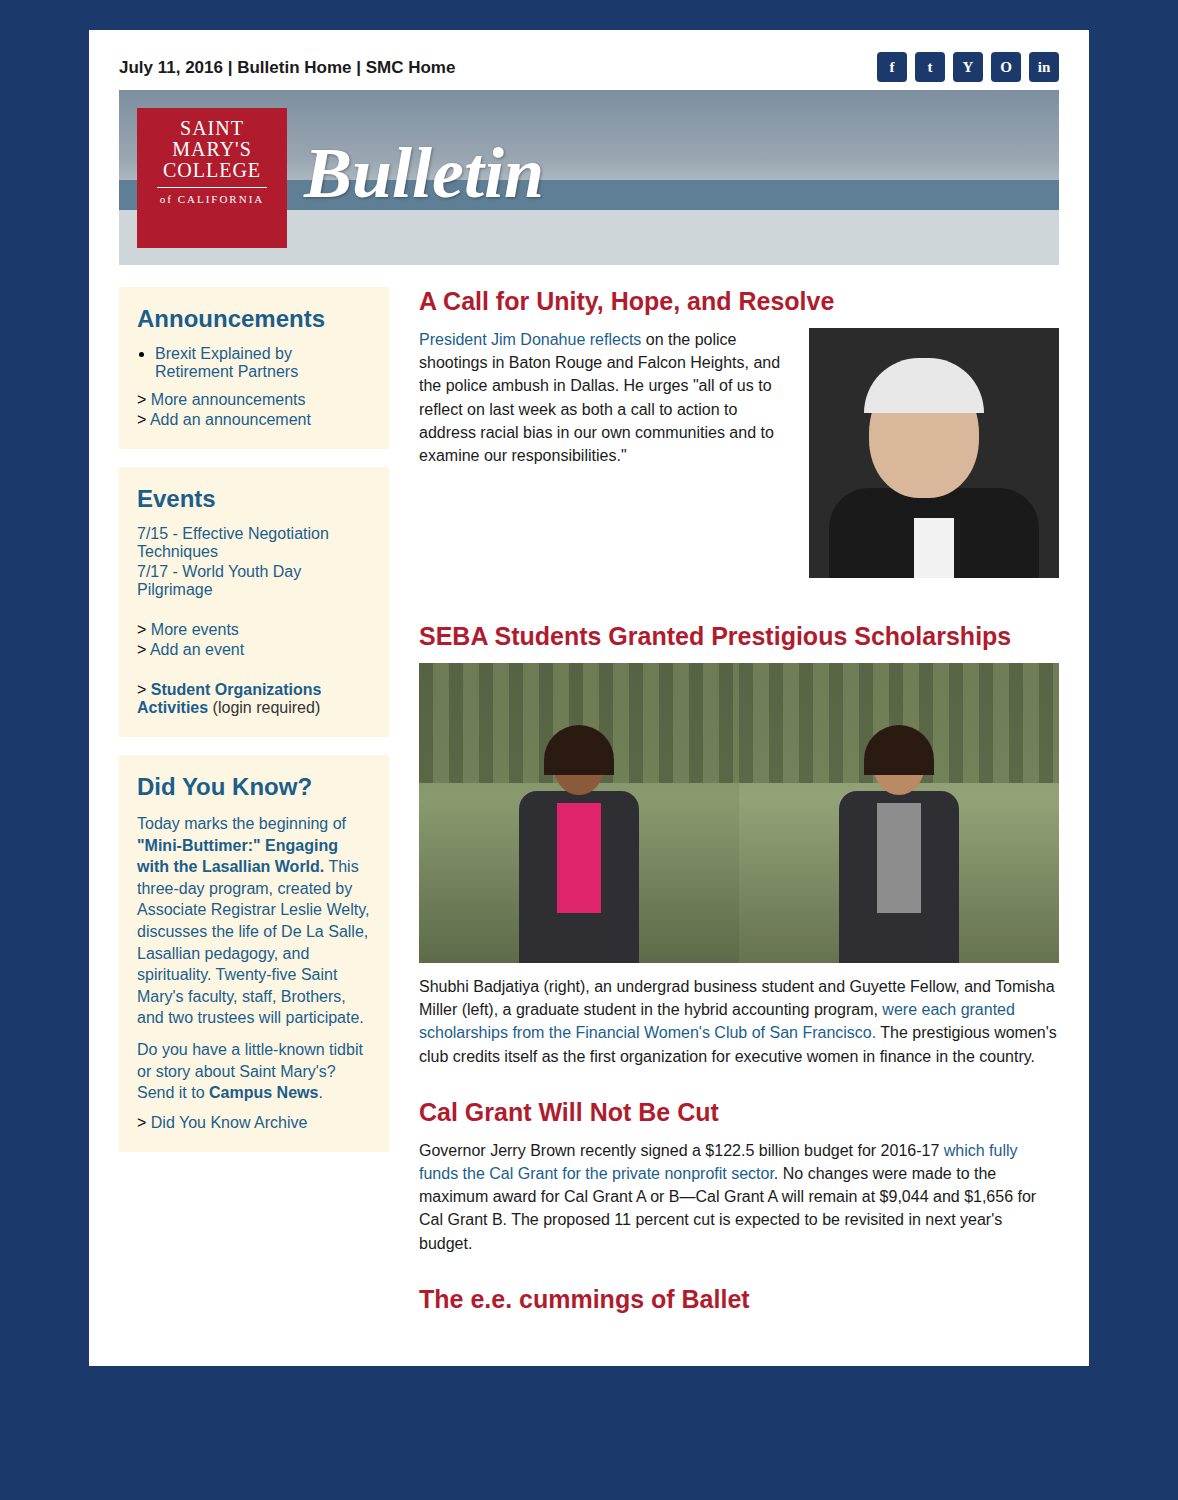July 11, 2016 | Bulletin Home | SMC Home
SAINT
MARY'S
COLLEGE
of CALIFORNIA
Bulletin
Announcements
Brexit Explained by Retirement Partners
> More announcements
> Add an announcement
Events
7/15 - Effective Negotiation Techniques 7/17 - World Youth Day Pilgrimage
> More events
> Add an event
> Student Organizations Activities (login required)
Did You Know?
Today marks the beginning of "Mini-Buttimer:" Engaging with the Lasallian World. This three-day program, created by Associate Registrar Leslie Welty, discusses the life of De La Salle, Lasallian pedagogy, and spirituality. Twenty-five Saint Mary's faculty, staff, Brothers, and two trustees will participate.
Do you have a little-known tidbit or story about Saint Mary's? Send it to Campus News.
> Did You Know Archive
A Call for Unity, Hope, and Resolve
President Jim Donahue reflects on the police shootings in Baton Rouge and Falcon Heights, and the police ambush in Dallas. He urges "all of us to reflect on last week as both a call to action to address racial bias in our own communities and to examine our responsibilities."
SEBA Students Granted Prestigious Scholarships
Shubhi Badjatiya (right), an undergrad business student and Guyette Fellow, and Tomisha Miller (left), a graduate student in the hybrid accounting program, were each granted scholarships from the Financial Women's Club of San Francisco. The prestigious women's club credits itself as the first organization for executive women in finance in the country.
Cal Grant Will Not Be Cut
Governor Jerry Brown recently signed a $122.5 billion budget for 2016-17 which fully funds the Cal Grant for the private nonprofit sector. No changes were made to the maximum award for Cal Grant A or B—Cal Grant A will remain at $9,044 and $1,656 for Cal Grant B. The proposed 11 percent cut is expected to be revisited in next year's budget.
The e.e. cummings of Ballet